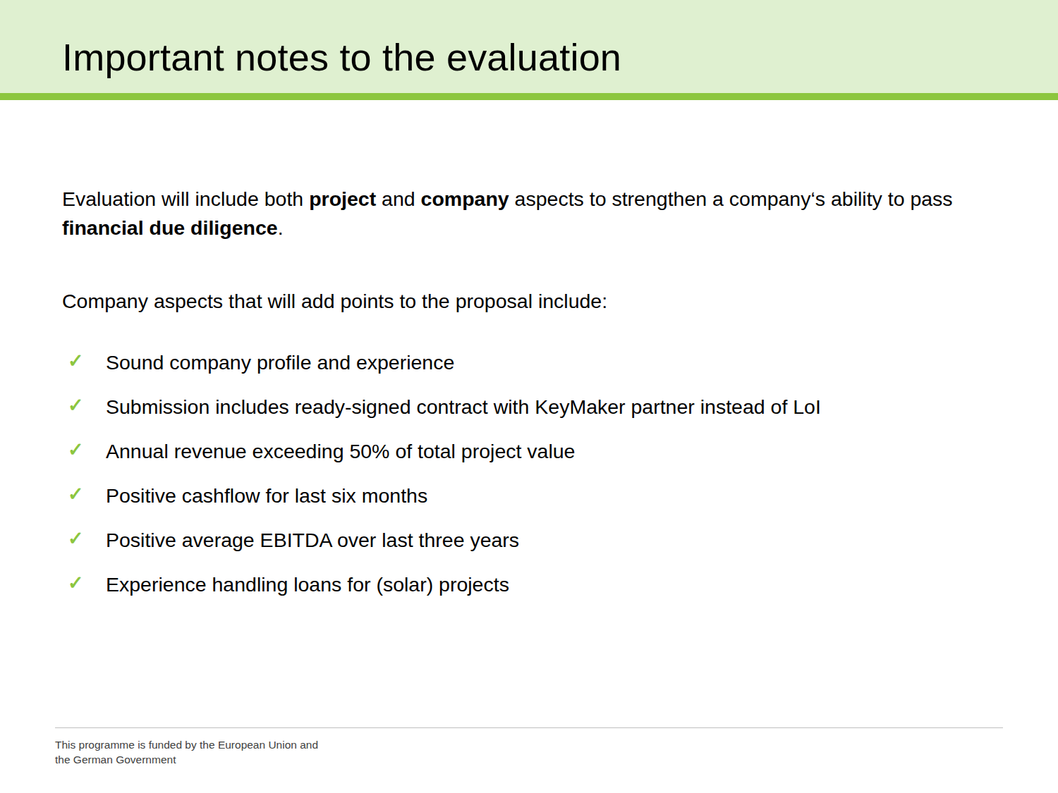Important notes to the evaluation
Evaluation will include both project and company aspects to strengthen a company‘s ability to pass financial due diligence.
Company aspects that will add points to the proposal include:
Sound company profile and experience
Submission includes ready-signed contract with KeyMaker partner instead of LoI
Annual revenue exceeding 50% of total project value
Positive cashflow for last six months
Positive average EBITDA over last three years
Experience handling loans for (solar) projects
This programme is funded by the European Union and
the German Government